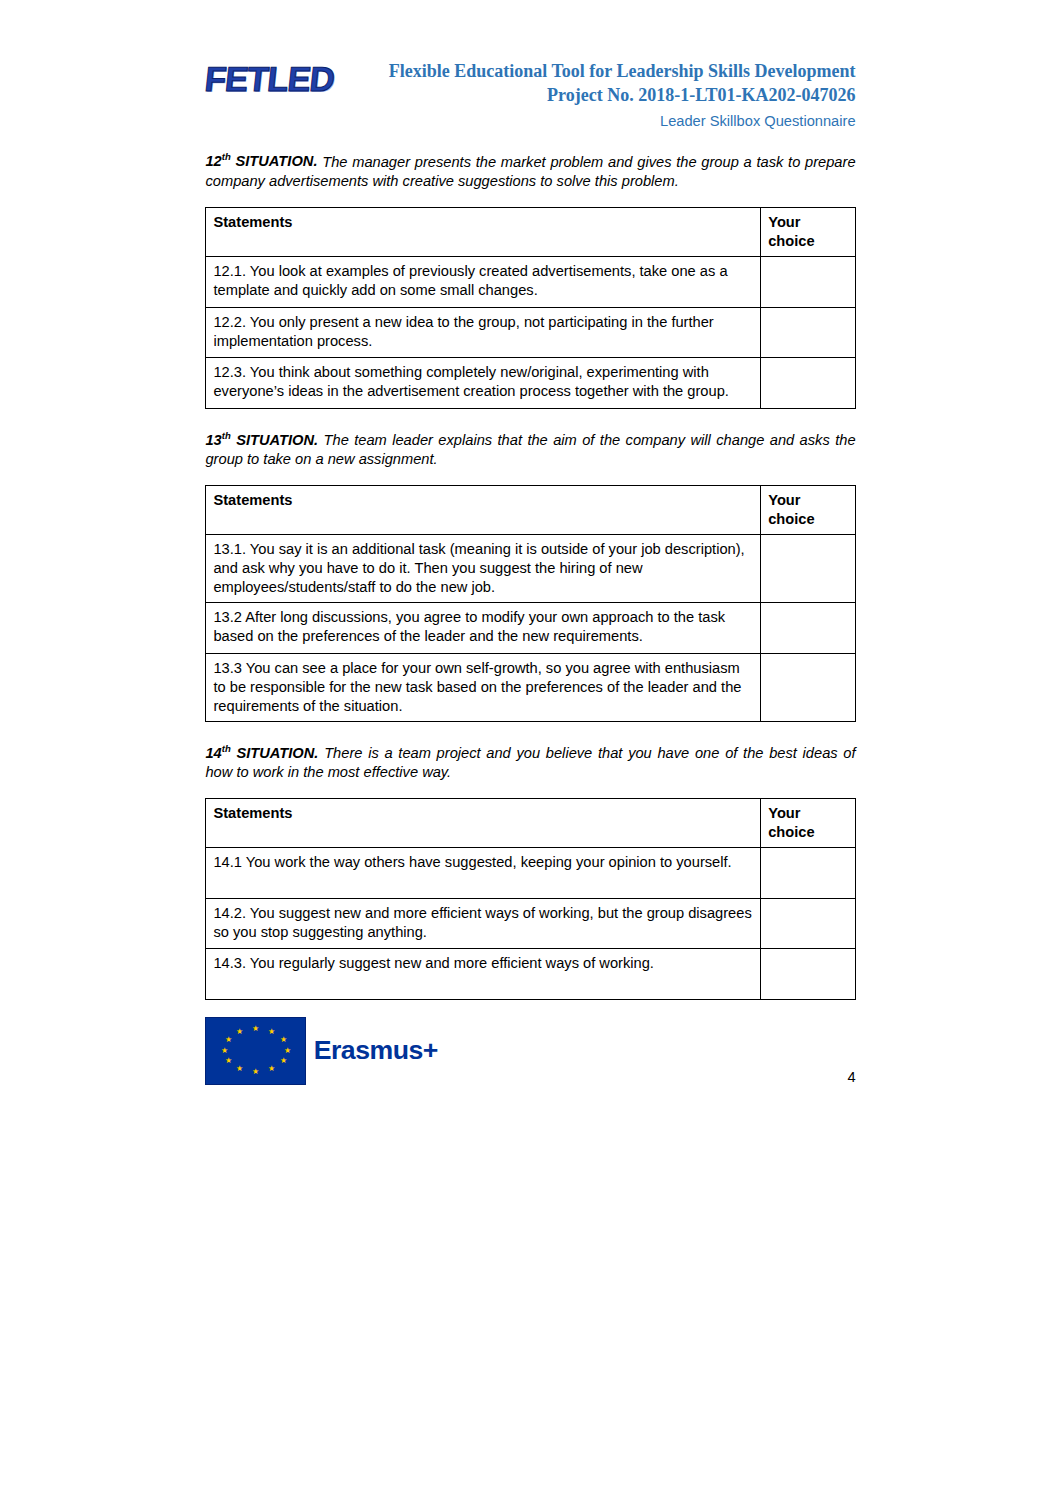FETLED
Flexible Educational Tool for Leadership Skills Development
Project No. 2018-1-LT01-KA202-047026
Leader Skillbox Questionnaire
12th SITUATION. The manager presents the market problem and gives the group a task to prepare company advertisements with creative suggestions to solve this problem.
| Statements | Your choice |
| --- | --- |
| 12.1. You look at examples of previously created advertisements, take one as a template and quickly add on some small changes. | |
| 12.2. You only present a new idea to the group, not participating in the further implementation process. | |
| 12.3. You think about something completely new/original, experimenting with everyone’s ideas in the advertisement creation process together with the group. | |
13th SITUATION. The team leader explains that the aim of the company will change and asks the group to take on a new assignment.
| Statements | Your choice |
| --- | --- |
| 13.1. You say it is an additional task (meaning it is outside of your job description), and ask why you have to do it. Then you suggest the hiring of new employees/students/staff to do the new job. | |
| 13.2 After long discussions, you agree to modify your own approach to the task based on the preferences of the leader and the new requirements. | |
| 13.3 You can see a place for your own self-growth, so you agree with enthusiasm to be responsible for the new task based on the preferences of the leader and the requirements of the situation. | |
14th SITUATION. There is a team project and you believe that you have one of the best ideas of how to work in the most effective way.
| Statements | Your choice |
| --- | --- |
| 14.1 You work the way others have suggested, keeping your opinion to yourself. | |
| 14.2. You suggest new and more efficient ways of working, but the group disagrees so you stop suggesting anything. | |
| 14.3. You regularly suggest new and more efficient ways of working. | |
★ ★ ★ ★ ★ ★ ★ ★ ★ ★ ★ ★
Erasmus+
4